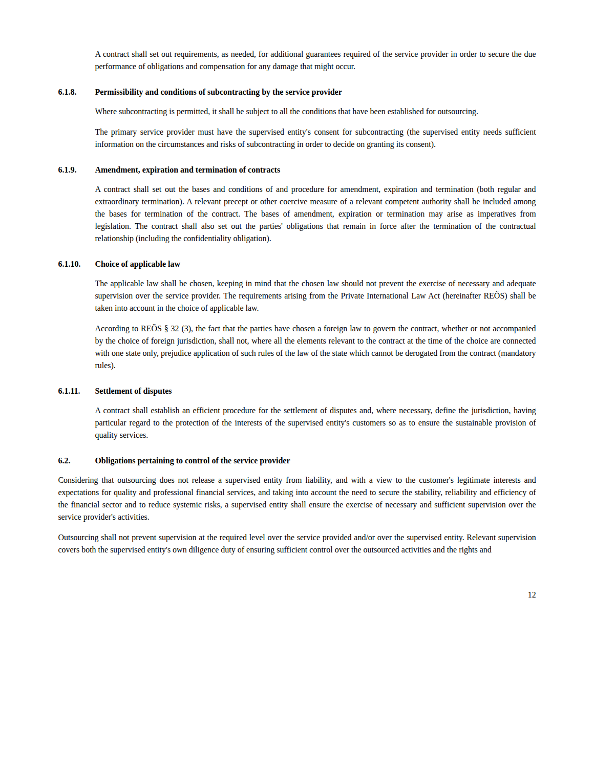A contract shall set out requirements, as needed, for additional guarantees required of the service provider in order to secure the due performance of obligations and compensation for any damage that might occur.
6.1.8. Permissibility and conditions of subcontracting by the service provider
Where subcontracting is permitted, it shall be subject to all the conditions that have been established for outsourcing.
The primary service provider must have the supervised entity's consent for subcontracting (the supervised entity needs sufficient information on the circumstances and risks of subcontracting in order to decide on granting its consent).
6.1.9. Amendment, expiration and termination of contracts
A contract shall set out the bases and conditions of and procedure for amendment, expiration and termination (both regular and extraordinary termination). A relevant precept or other coercive measure of a relevant competent authority shall be included among the bases for termination of the contract. The bases of amendment, expiration or termination may arise as imperatives from legislation. The contract shall also set out the parties' obligations that remain in force after the termination of the contractual relationship (including the confidentiality obligation).
6.1.10. Choice of applicable law
The applicable law shall be chosen, keeping in mind that the chosen law should not prevent the exercise of necessary and adequate supervision over the service provider. The requirements arising from the Private International Law Act (hereinafter REÕS) shall be taken into account in the choice of applicable law.
According to REÕS § 32 (3), the fact that the parties have chosen a foreign law to govern the contract, whether or not accompanied by the choice of foreign jurisdiction, shall not, where all the elements relevant to the contract at the time of the choice are connected with one state only, prejudice application of such rules of the law of the state which cannot be derogated from the contract (mandatory rules).
6.1.11. Settlement of disputes
A contract shall establish an efficient procedure for the settlement of disputes and, where necessary, define the jurisdiction, having particular regard to the protection of the interests of the supervised entity's customers so as to ensure the sustainable provision of quality services.
6.2. Obligations pertaining to control of the service provider
Considering that outsourcing does not release a supervised entity from liability, and with a view to the customer's legitimate interests and expectations for quality and professional financial services, and taking into account the need to secure the stability, reliability and efficiency of the financial sector and to reduce systemic risks, a supervised entity shall ensure the exercise of necessary and sufficient supervision over the service provider's activities.
Outsourcing shall not prevent supervision at the required level over the service provided and/or over the supervised entity. Relevant supervision covers both the supervised entity's own diligence duty of ensuring sufficient control over the outsourced activities and the rights and
12